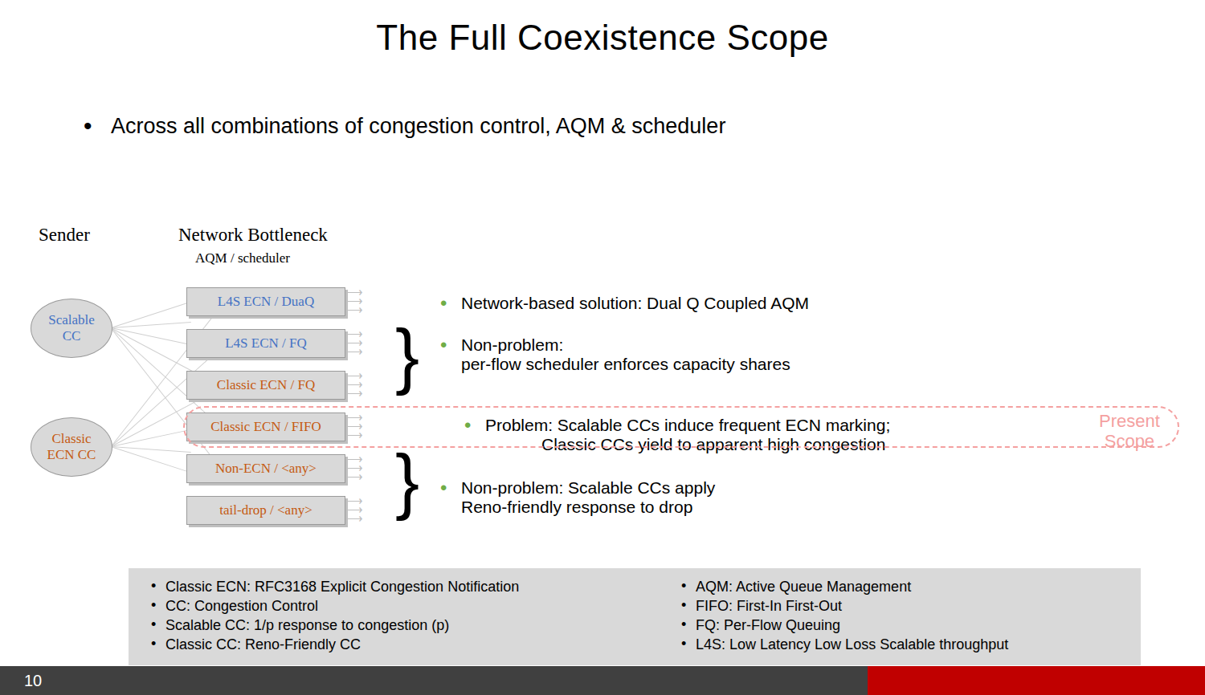The Full Coexistence Scope
Across all combinations of congestion control, AQM & scheduler
Sender
Network Bottleneck
AQM / scheduler
Scalable
CC
Classic
ECN CC
L4S ECN / DuaQ
L4S ECN / FQ
Classic ECN / FQ
Classic ECN / FIFO
Non-ECN / <any>
tail-drop / <any>
⟶
⟶
⟶
⟶
⟶
⟶
⟶
⟶
⟶
⟶
⟶
⟶
⟶
⟶
⟶
⟶
⟶
⟶
}
}
Network-based solution: Dual Q Coupled AQM
Non-problem:
per-flow scheduler enforces capacity shares
Problem: Scalable CCs induce frequent ECN marking;Classic CCs yield to apparent high congestion
Non-problem: Scalable CCs apply
Reno-friendly response to drop
Present
Scope
Classic ECN: RFC3168 Explicit Congestion Notification
CC: Congestion Control
Scalable CC: 1/p response to congestion (p)
Classic CC: Reno-Friendly CC
AQM: Active Queue Management
FIFO: First-In First-Out
FQ: Per-Flow Queuing
L4S: Low Latency Low Loss Scalable throughput
10